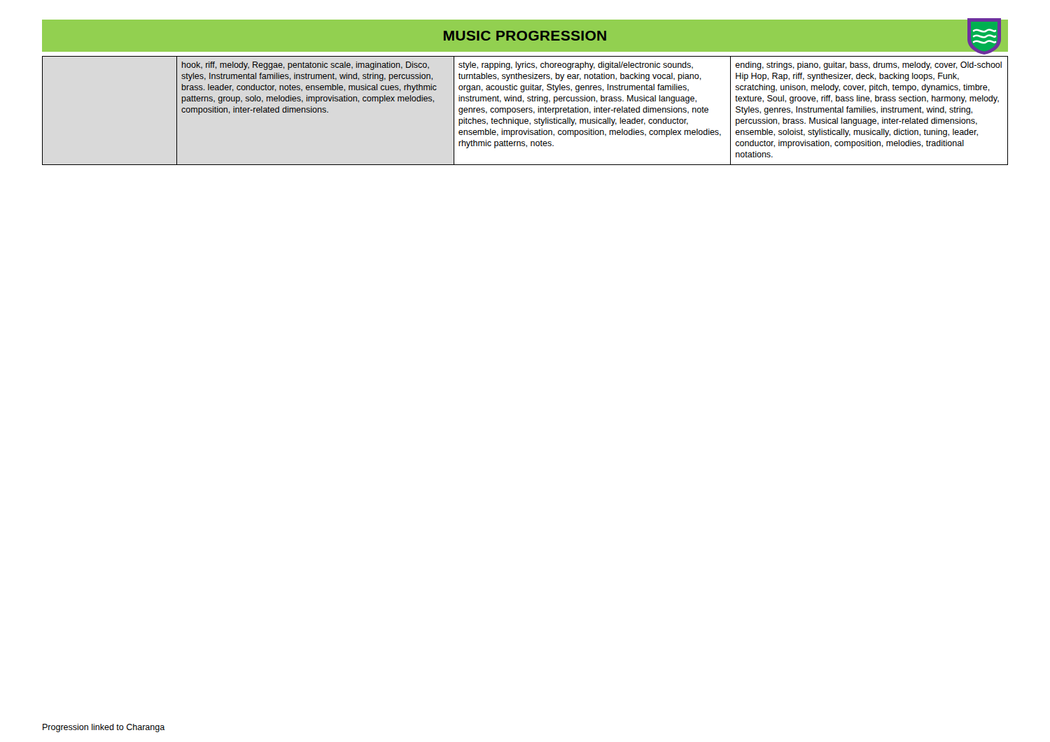MUSIC PROGRESSION
| | hook, riff, melody, Reggae, pentatonic scale, imagination, Disco, styles, Instrumental families, instrument, wind, string, percussion, brass. leader, conductor, notes, ensemble, musical cues, rhythmic patterns, group, solo, melodies, improvisation, complex melodies, composition, inter-related dimensions. | style, rapping, lyrics, choreography, digital/electronic sounds, turntables, synthesizers, by ear, notation, backing vocal, piano, organ, acoustic guitar, Styles, genres, Instrumental families, instrument, wind, string, percussion, brass. Musical language, genres, composers, interpretation, inter-related dimensions, note pitches, technique, stylistically, musically, leader, conductor, ensemble, improvisation, composition, melodies, complex melodies, rhythmic patterns, notes. | ending, strings, piano, guitar, bass, drums, melody, cover, Old-school Hip Hop, Rap, riff, synthesizer, deck, backing loops, Funk, scratching, unison, melody, cover, pitch, tempo, dynamics, timbre, texture, Soul, groove, riff, bass line, brass section, harmony, melody, Styles, genres, Instrumental families, instrument, wind, string, percussion, brass. Musical language, inter-related dimensions, ensemble, soloist, stylistically, musically, diction, tuning, leader, conductor, improvisation, composition, melodies, traditional notations. |
Progression linked to Charanga